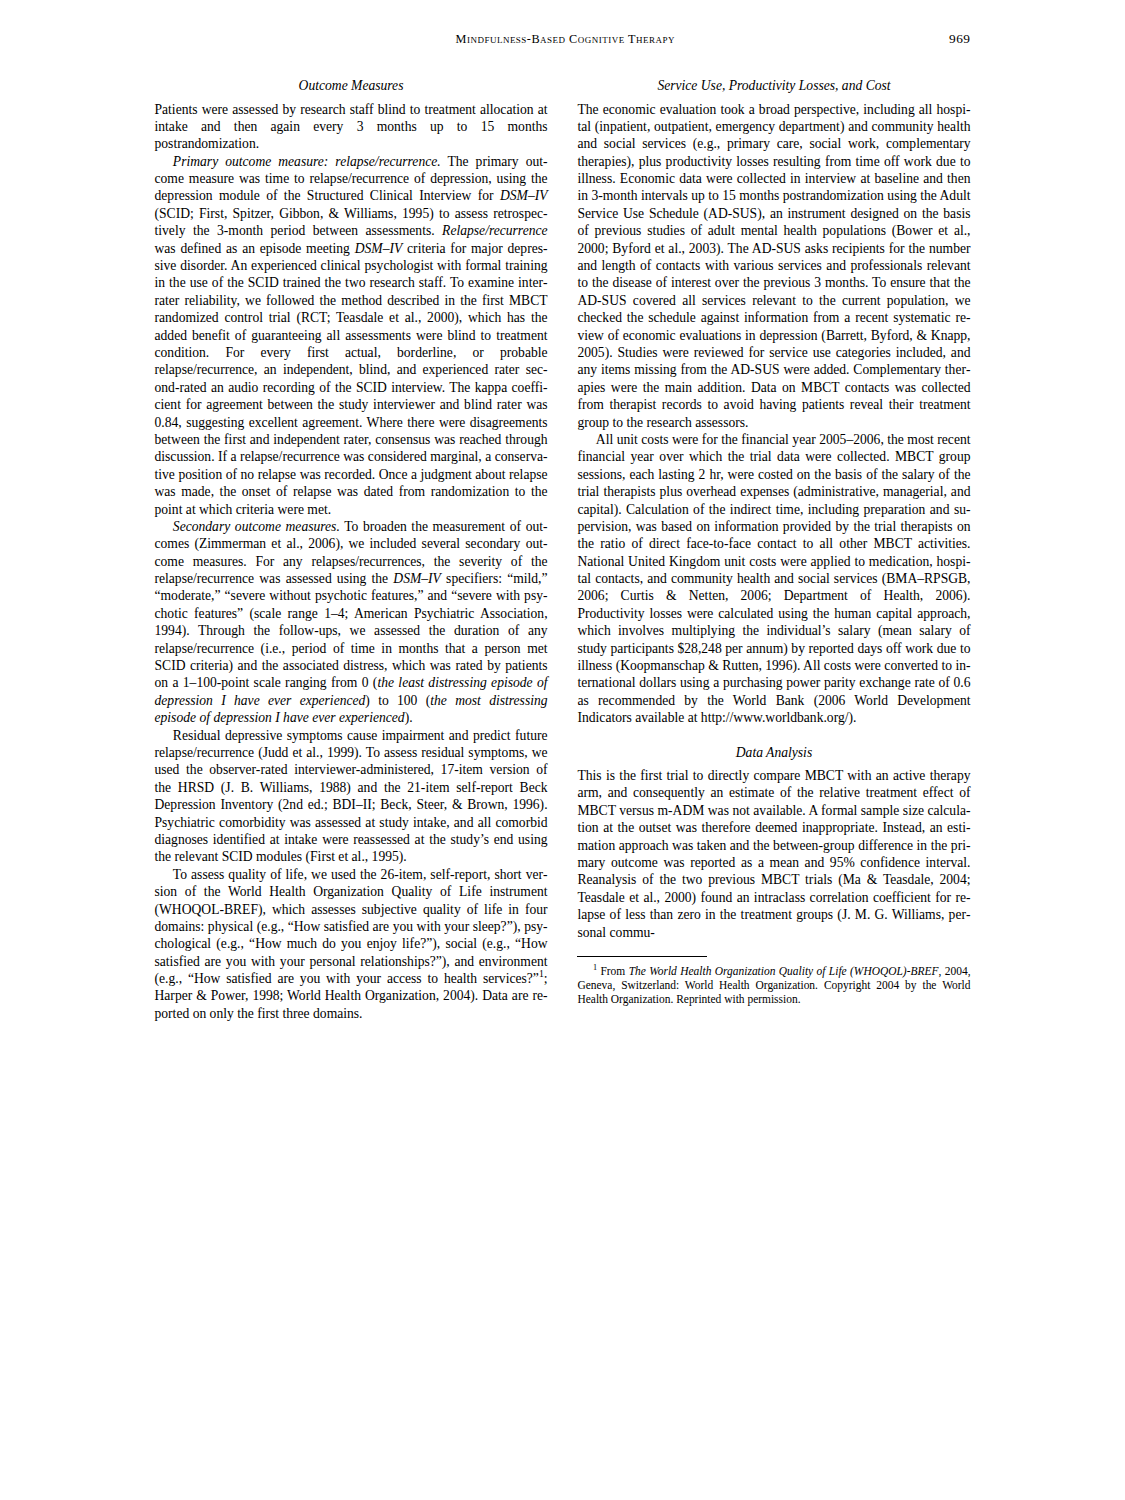Mindfulness-Based Cognitive Therapy 969
Outcome Measures
Patients were assessed by research staff blind to treatment allocation at intake and then again every 3 months up to 15 months postrandomization.
Primary outcome measure: relapse/recurrence. The primary outcome measure was time to relapse/recurrence of depression, using the depression module of the Structured Clinical Interview for DSM–IV (SCID; First, Spitzer, Gibbon, & Williams, 1995) to assess retrospectively the 3-month period between assessments. Relapse/recurrence was defined as an episode meeting DSM–IV criteria for major depressive disorder. An experienced clinical psychologist with formal training in the use of the SCID trained the two research staff. To examine interrater reliability, we followed the method described in the first MBCT randomized control trial (RCT; Teasdale et al., 2000), which has the added benefit of guaranteeing all assessments were blind to treatment condition. For every first actual, borderline, or probable relapse/recurrence, an independent, blind, and experienced rater second-rated an audio recording of the SCID interview. The kappa coefficient for agreement between the study interviewer and blind rater was 0.84, suggesting excellent agreement. Where there were disagreements between the first and independent rater, consensus was reached through discussion. If a relapse/recurrence was considered marginal, a conservative position of no relapse was recorded. Once a judgment about relapse was made, the onset of relapse was dated from randomization to the point at which criteria were met.
Secondary outcome measures. To broaden the measurement of outcomes (Zimmerman et al., 2006), we included several secondary outcome measures. For any relapses/recurrences, the severity of the relapse/recurrence was assessed using the DSM–IV specifiers: “mild,” “moderate,” “severe without psychotic features,” and “severe with psychotic features” (scale range 1–4; American Psychiatric Association, 1994). Through the follow-ups, we assessed the duration of any relapse/recurrence (i.e., period of time in months that a person met SCID criteria) and the associated distress, which was rated by patients on a 1–100-point scale ranging from 0 (the least distressing episode of depression I have ever experienced) to 100 (the most distressing episode of depression I have ever experienced).
Residual depressive symptoms cause impairment and predict future relapse/recurrence (Judd et al., 1999). To assess residual symptoms, we used the observer-rated interviewer-administered, 17-item version of the HRSD (J. B. Williams, 1988) and the 21-item self-report Beck Depression Inventory (2nd ed.; BDI–II; Beck, Steer, & Brown, 1996). Psychiatric comorbidity was assessed at study intake, and all comorbid diagnoses identified at intake were reassessed at the study’s end using the relevant SCID modules (First et al., 1995).
To assess quality of life, we used the 26-item, self-report, short version of the World Health Organization Quality of Life instrument (WHOQOL-BREF), which assesses subjective quality of life in four domains: physical (e.g., “How satisfied are you with your sleep?”), psychological (e.g., “How much do you enjoy life?”), social (e.g., “How satisfied are you with your personal relationships?”), and environment (e.g., “How satisfied are you with your access to health services?”1; Harper & Power, 1998; World Health Organization, 2004). Data are reported on only the first three domains.
Service Use, Productivity Losses, and Cost
The economic evaluation took a broad perspective, including all hospital (inpatient, outpatient, emergency department) and community health and social services (e.g., primary care, social work, complementary therapies), plus productivity losses resulting from time off work due to illness. Economic data were collected in interview at baseline and then in 3-month intervals up to 15 months postrandomization using the Adult Service Use Schedule (AD-SUS), an instrument designed on the basis of previous studies of adult mental health populations (Bower et al., 2000; Byford et al., 2003). The AD-SUS asks recipients for the number and length of contacts with various services and professionals relevant to the disease of interest over the previous 3 months. To ensure that the AD-SUS covered all services relevant to the current population, we checked the schedule against information from a recent systematic review of economic evaluations in depression (Barrett, Byford, & Knapp, 2005). Studies were reviewed for service use categories included, and any items missing from the AD-SUS were added. Complementary therapies were the main addition. Data on MBCT contacts was collected from therapist records to avoid having patients reveal their treatment group to the research assessors.
All unit costs were for the financial year 2005–2006, the most recent financial year over which the trial data were collected. MBCT group sessions, each lasting 2 hr, were costed on the basis of the salary of the trial therapists plus overhead expenses (administrative, managerial, and capital). Calculation of the indirect time, including preparation and supervision, was based on information provided by the trial therapists on the ratio of direct face-to-face contact to all other MBCT activities. National United Kingdom unit costs were applied to medication, hospital contacts, and community health and social services (BMA–RPSGB, 2006; Curtis & Netten, 2006; Department of Health, 2006). Productivity losses were calculated using the human capital approach, which involves multiplying the individual’s salary (mean salary of study participants $28,248 per annum) by reported days off work due to illness (Koopmanschap & Rutten, 1996). All costs were converted to international dollars using a purchasing power parity exchange rate of 0.6 as recommended by the World Bank (2006 World Development Indicators available at http://www.worldbank.org/).
Data Analysis
This is the first trial to directly compare MBCT with an active therapy arm, and consequently an estimate of the relative treatment effect of MBCT versus m-ADM was not available. A formal sample size calculation at the outset was therefore deemed inappropriate. Instead, an estimation approach was taken and the between-group difference in the primary outcome was reported as a mean and 95% confidence interval. Reanalysis of the two previous MBCT trials (Ma & Teasdale, 2004; Teasdale et al., 2000) found an intraclass correlation coefficient for relapse of less than zero in the treatment groups (J. M. G. Williams, personal commu-
1 From The World Health Organization Quality of Life (WHOQOL)-BREF, 2004, Geneva, Switzerland: World Health Organization. Copyright 2004 by the World Health Organization. Reprinted with permission.